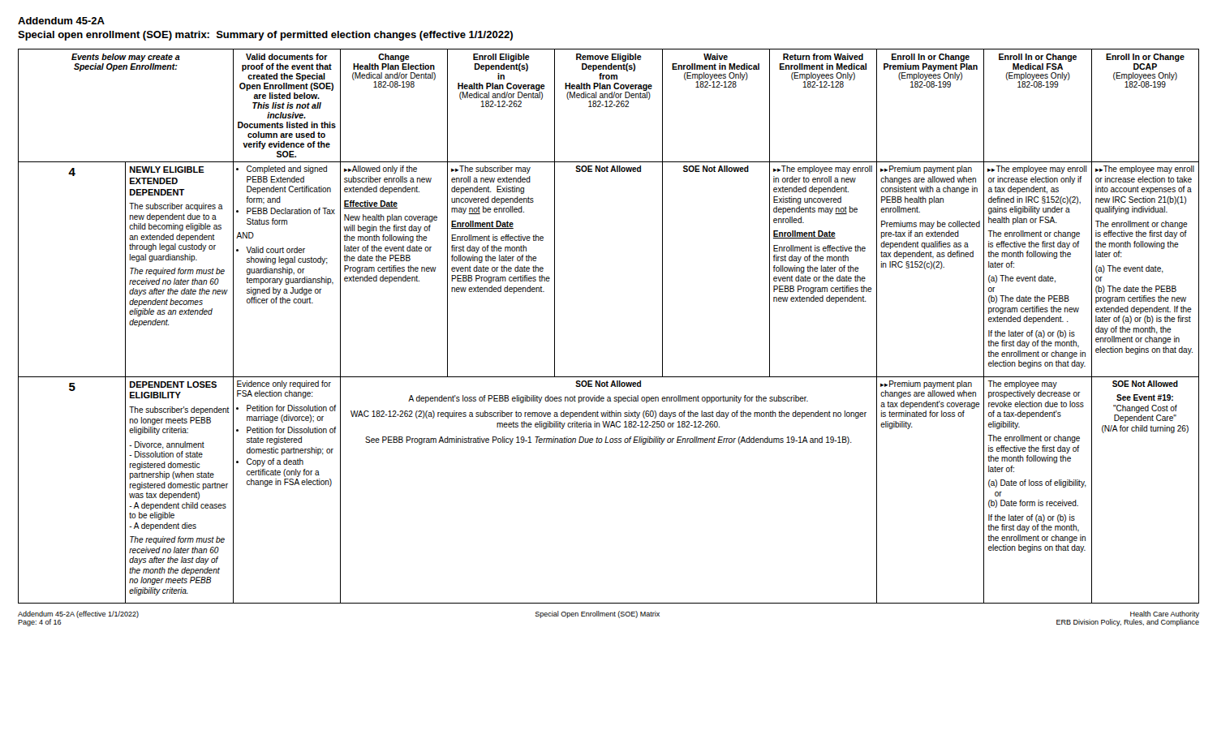Addendum 45-2A
Special open enrollment (SOE) matrix: Summary of permitted election changes (effective 1/1/2022)
| Events below may create a Special Open Enrollment: | Valid documents for proof of the event that created the Special Open Enrollment (SOE) are listed below. This list is not all inclusive. Documents listed in this column are used to verify evidence of the SOE. | Change Health Plan Election (Medical and/or Dental) 182-08-198 | Enroll Eligible Dependent(s) in Health Plan Coverage (Medical and/or Dental) 182-12-262 | Remove Eligible Dependent(s) from Health Plan Coverage (Medical and/or Dental) 182-12-262 | Waive Enrollment in Medical (Employees Only) 182-12-128 | Return from Waived Enrollment in Medical (Employees Only) 182-12-128 | Enroll In or Change Premium Payment Plan (Employees Only) 182-08-199 | Enroll In or Change Medical FSA (Employees Only) 182-08-199 | Enroll In or Change DCAP (Employees Only) 182-08-199 |
| --- | --- | --- | --- | --- | --- | --- | --- | --- | --- |
| 4 | NEWLY ELIGIBLE EXTENDED DEPENDENT The subscriber acquires a new dependent due to a child becoming eligible as an extended dependent through legal custody or legal guardianship. The required form must be received no later than 60 days after the date the new dependent becomes eligible as an extended dependent. | Completed and signed PEBB Extended Dependent Certification form; and PEBB Declaration of Tax Status form AND Valid court order showing legal custody; guardianship, or temporary guardianship, signed by a Judge or officer of the court. | Allowed only if the subscriber enrolls a new extended dependent. Effective Date New health plan coverage will begin the first day of the month following the later of the event date or the date the PEBB Program certifies the new extended dependent. | The subscriber may enroll a new extended dependent. Existing uncovered dependents may not be enrolled. Enrollment Date Enrollment is effective the first day of the month following the later of the event date or the date the PEBB Program certifies the new extended dependent. | SOE Not Allowed | SOE Not Allowed | The employee may enroll in order to enroll a new extended dependent. Existing uncovered dependents may not be enrolled. Enrollment Date Enrollment is effective the first day of the month following the later of the event date or the date the PEBB Program certifies the new extended dependent. | Premium payment plan changes are allowed when consistent with a change in PEBB health plan enrollment. Premiums may be collected pre-tax if an extended dependent qualifies as a tax dependent, as defined in IRC §152(c)(2). | The employee may enroll or increase election only if a tax dependent, as defined in IRC §152(c)(2), gains eligibility under a health plan or FSA. The enrollment or change is effective the first day of the month following the later of: (a) The event date, or (b) The date the PEBB program certifies the new extended dependent. . If the later of (a) or (b) is the first day of the month, the enrollment or change in election begins on that day. | The employee may enroll or increase election to take into account expenses of a new IRC Section 21(b)(1) qualifying individual. The enrollment or change is effective the first day of the month following the later of: (a) The event date, or (b) The date the PEBB program certifies the new extended dependent. If the later of (a) or (b) is the first day of the month, the enrollment or change in election begins on that day. |
| 5 | DEPENDENT LOSES ELIGIBILITY The subscriber's dependent no longer meets PEBB eligibility criteria: - Divorce, annulment - Dissolution of state registered domestic partnership (when state registered domestic partner was tax dependent) - A dependent child ceases to be eligible - A dependent dies The required form must be received no later than 60 days after the last day of the month the dependent no longer meets PEBB eligibility criteria. | Evidence only required for FSA election change: Petition for Dissolution of marriage (divorce); or Petition for Dissolution of state registered domestic partnership; or Copy of a death certificate (only for a change in FSA election) | SOE Not Allowed A dependent's loss of PEBB eligibility does not provide a special open enrollment opportunity for the subscriber. WAC 182-12-262 (2)(a) requires a subscriber to remove a dependent within sixty (60) days of the last day of the month the dependent no longer meets the eligibility criteria in WAC 182-12-250 or 182-12-260. See PEBB Program Administrative Policy 19-1 Termination Due to Loss of Eligibility or Enrollment Error (Addendums 19-1A and 19-1B). | Premium payment plan changes are allowed when a tax dependent's coverage is terminated for loss of eligibility. | The employee may prospectively decrease or revoke election due to loss of a tax-dependent's eligibility. The enrollment or change is effective the first day of the month following the later of: (a) Date of loss of eligibility, or (b) Date form is received. If the later of (a) or (b) is the first day of the month, the enrollment or change in election begins on that day. | SOE Not Allowed See Event #19: "Changed Cost of Dependent Care" (N/A for child turning 26) |
Addendum 45-2A (effective 1/1/2022) Page: 4 of 16
Special Open Enrollment (SOE) Matrix
Health Care Authority ERB Division Policy, Rules, and Compliance